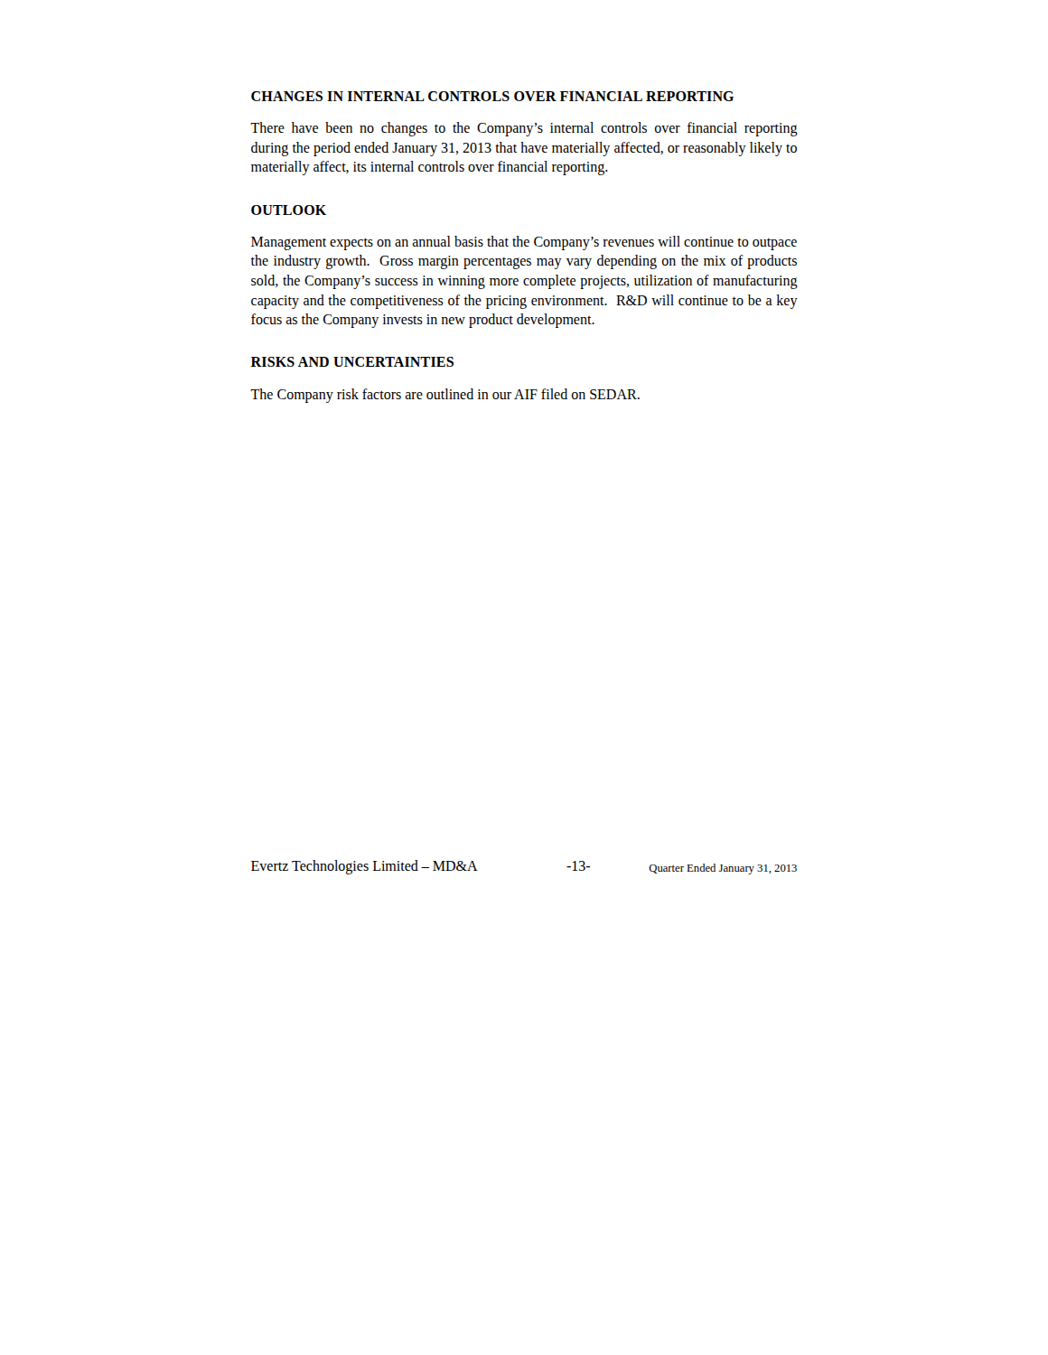CHANGES IN INTERNAL CONTROLS OVER FINANCIAL REPORTING
There have been no changes to the Company’s internal controls over financial reporting during the period ended January 31, 2013 that have materially affected, or reasonably likely to materially affect, its internal controls over financial reporting.
OUTLOOK
Management expects on an annual basis that the Company’s revenues will continue to outpace the industry growth. Gross margin percentages may vary depending on the mix of products sold, the Company’s success in winning more complete projects, utilization of manufacturing capacity and the competitiveness of the pricing environment. R&D will continue to be a key focus as the Company invests in new product development.
RISKS AND UNCERTAINTIES
The Company risk factors are outlined in our AIF filed on SEDAR.
Evertz Technologies Limited – MD&A
-13-
Quarter Ended January 31, 2013